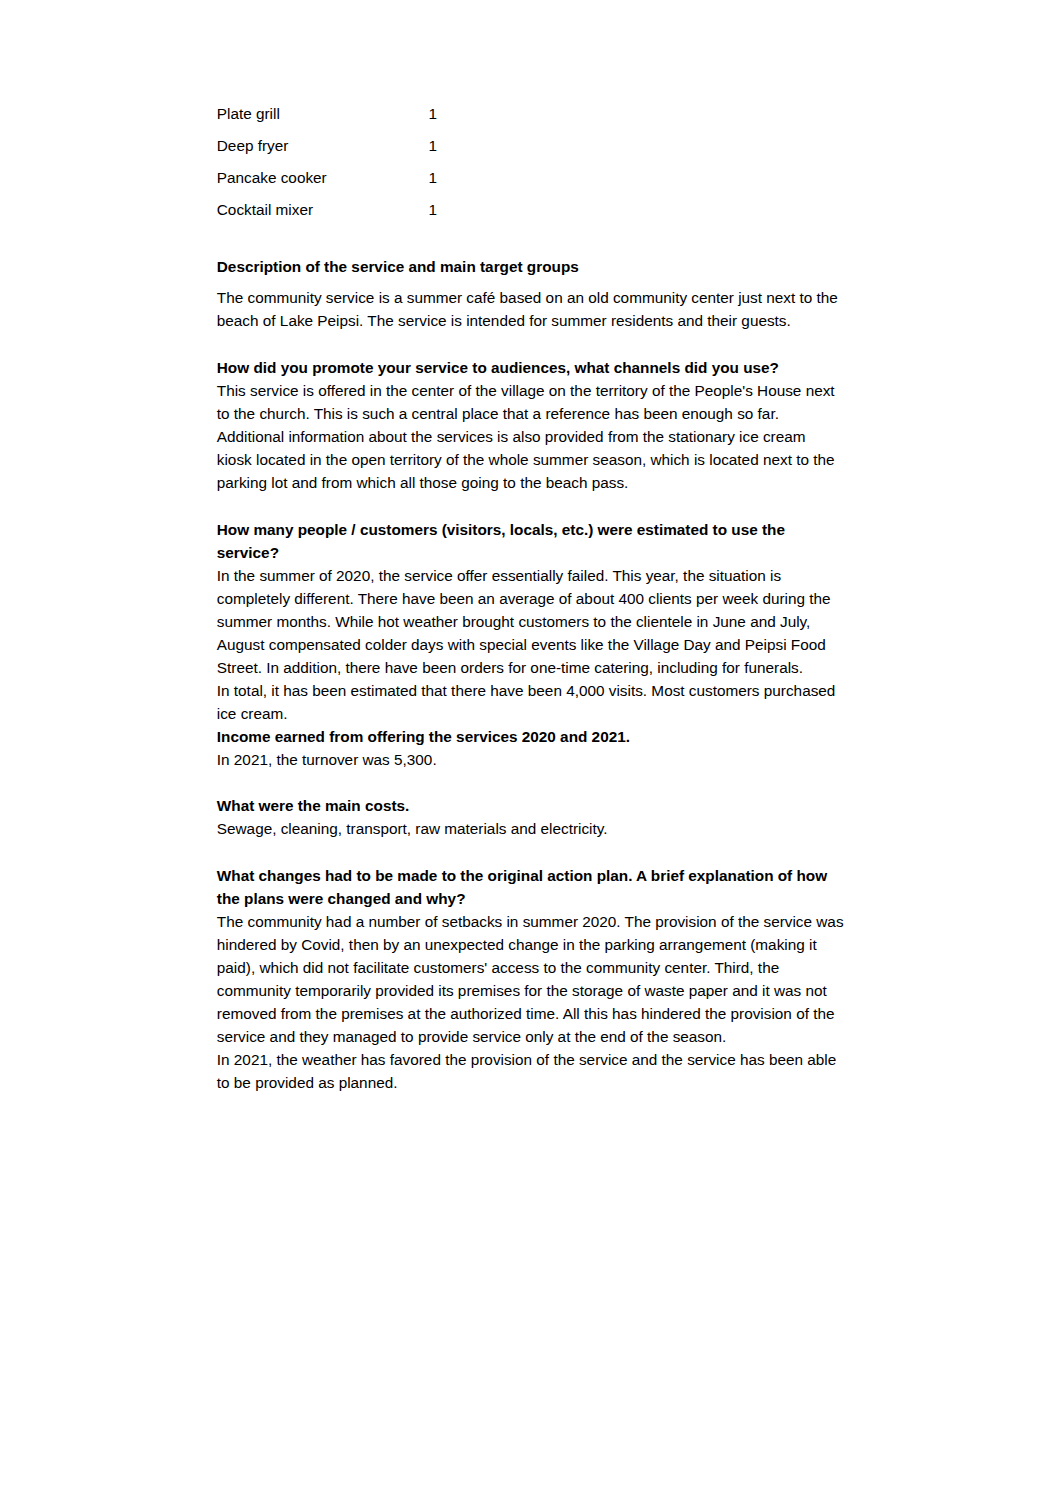| Plate grill | 1 |
| Deep fryer | 1 |
| Pancake cooker | 1 |
| Cocktail mixer | 1 |
Description of the service and main target groups
The community service is a summer café based on an old community center just next to the beach of Lake Peipsi. The service is intended for summer residents and their guests.
How did you promote your service to audiences, what channels did you use?
This service is offered in the center of the village on the territory of the People's House next to the church. This is such a central place that a reference has been enough so far. Additional information about the services is also provided from the stationary ice cream kiosk located in the open territory of the whole summer season, which is located next to the parking lot and from which all those going to the beach pass.
How many people / customers (visitors, locals, etc.) were estimated to use the service?
In the summer of 2020, the service offer essentially failed. This year, the situation is completely different. There have been an average of about 400 clients per week during the summer months. While hot weather brought customers to the clientele in June and July, August compensated colder days with special events like the Village Day and Peipsi Food Street. In addition, there have been orders for one-time catering, including for funerals.
In total, it has been estimated that there have been 4,000 visits. Most customers purchased ice cream.
Income earned from offering the services 2020 and 2021.
In 2021, the turnover was 5,300.
What were the main costs.
Sewage, cleaning, transport, raw materials and electricity.
What changes had to be made to the original action plan. A brief explanation of how the plans were changed and why?
The community had a number of setbacks in summer 2020. The provision of the service was hindered by Covid, then by an unexpected change in the parking arrangement (making it paid), which did not facilitate customers' access to the community center. Third, the community temporarily provided its premises for the storage of waste paper and it was not removed from the premises at the authorized time. All this has hindered the provision of the service and they managed to provide service only at the end of the season.
In 2021, the weather has favored the provision of the service and the service has been able to be provided as planned.